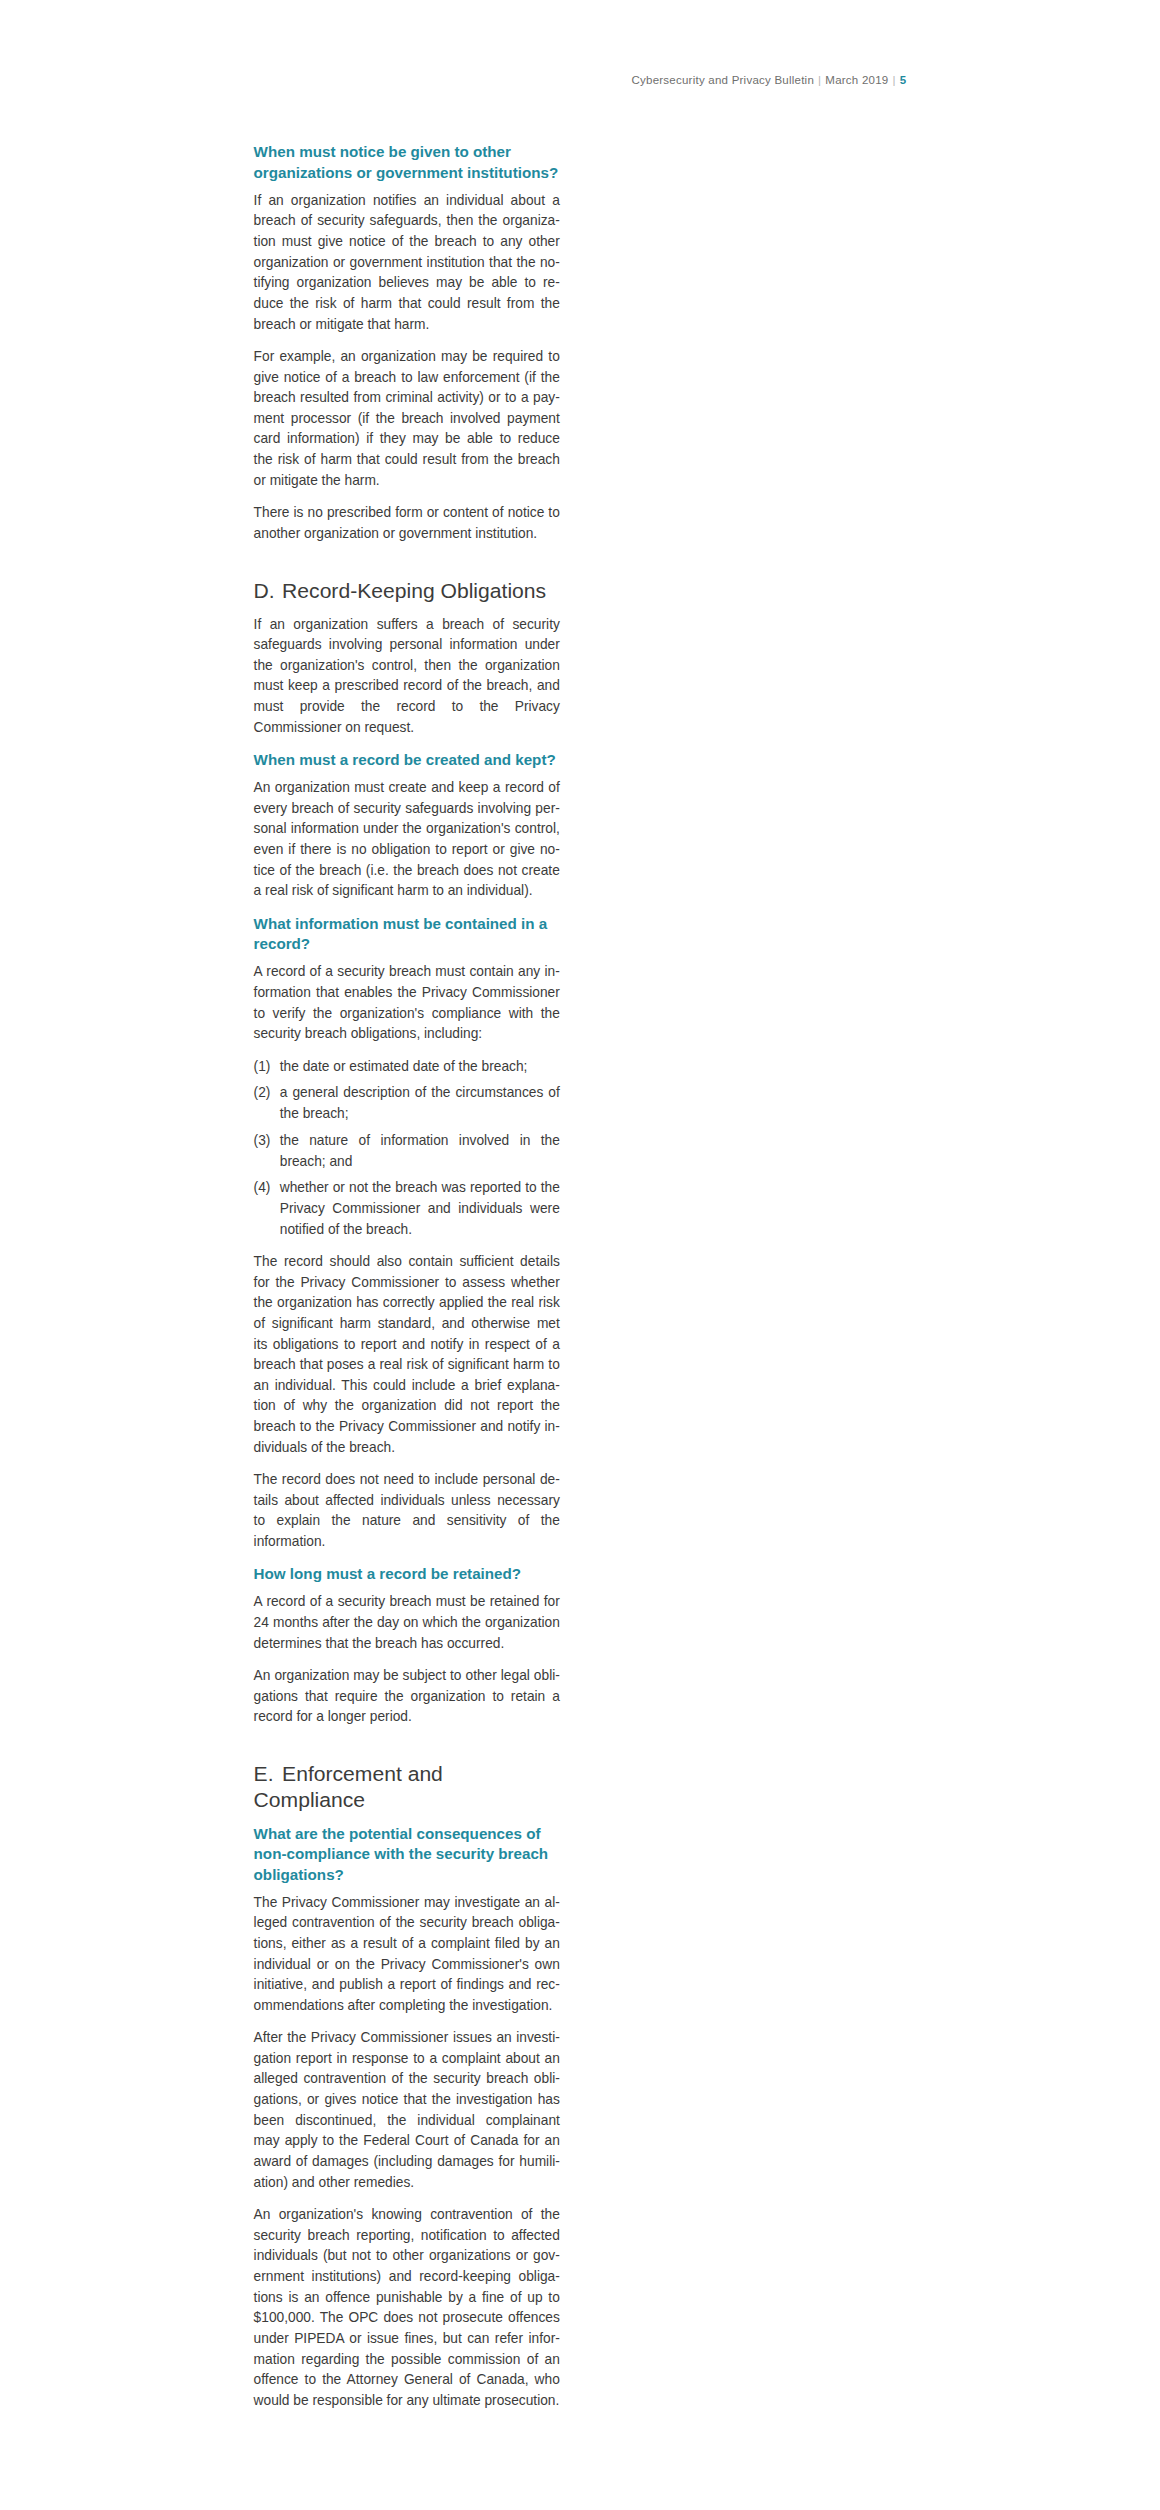Cybersecurity and Privacy Bulletin|March 2019|5
When must notice be given to other organizations or government institutions?
If an organization notifies an individual about a breach of security safeguards, then the organization must give notice of the breach to any other organization or government institution that the notifying organization believes may be able to reduce the risk of harm that could result from the breach or mitigate that harm.
For example, an organization may be required to give notice of a breach to law enforcement (if the breach resulted from criminal activity) or to a payment processor (if the breach involved payment card information) if they may be able to reduce the risk of harm that could result from the breach or mitigate the harm.
There is no prescribed form or content of notice to another organization or government institution.
D. Record-Keeping Obligations
If an organization suffers a breach of security safeguards involving personal information under the organization's control, then the organization must keep a prescribed record of the breach, and must provide the record to the Privacy Commissioner on request.
When must a record be created and kept?
An organization must create and keep a record of every breach of security safeguards involving personal information under the organization's control, even if there is no obligation to report or give notice of the breach (i.e. the breach does not create a real risk of significant harm to an individual).
What information must be contained in a record?
A record of a security breach must contain any information that enables the Privacy Commissioner to verify the organization's compliance with the security breach obligations, including:
(1) the date or estimated date of the breach;
(2) a general description of the circumstances of the breach;
(3) the nature of information involved in the breach; and
(4) whether or not the breach was reported to the Privacy Commissioner and individuals were notified of the breach.
The record should also contain sufficient details for the Privacy Commissioner to assess whether the organization has correctly applied the real risk of significant harm standard, and otherwise met its obligations to report and notify in respect of a breach that poses a real risk of significant harm to an individual. This could include a brief explanation of why the organization did not report the breach to the Privacy Commissioner and notify individuals of the breach.
The record does not need to include personal details about affected individuals unless necessary to explain the nature and sensitivity of the information.
How long must a record be retained?
A record of a security breach must be retained for 24 months after the day on which the organization determines that the breach has occurred.
An organization may be subject to other legal obligations that require the organization to retain a record for a longer period.
E. Enforcement and Compliance
What are the potential consequences of non-compliance with the security breach obligations?
The Privacy Commissioner may investigate an alleged contravention of the security breach obligations, either as a result of a complaint filed by an individual or on the Privacy Commissioner's own initiative, and publish a report of findings and recommendations after completing the investigation.
After the Privacy Commissioner issues an investigation report in response to a complaint about an alleged contravention of the security breach obligations, or gives notice that the investigation has been discontinued, the individual complainant may apply to the Federal Court of Canada for an award of damages (including damages for humiliation) and other remedies.
An organization's knowing contravention of the security breach reporting, notification to affected individuals (but not to other organizations or government institutions) and record-keeping obligations is an offence punishable by a fine of up to $100,000. The OPC does not prosecute offences under PIPEDA or issue fines, but can refer information regarding the possible commission of an offence to the Attorney General of Canada, who would be responsible for any ultimate prosecution.